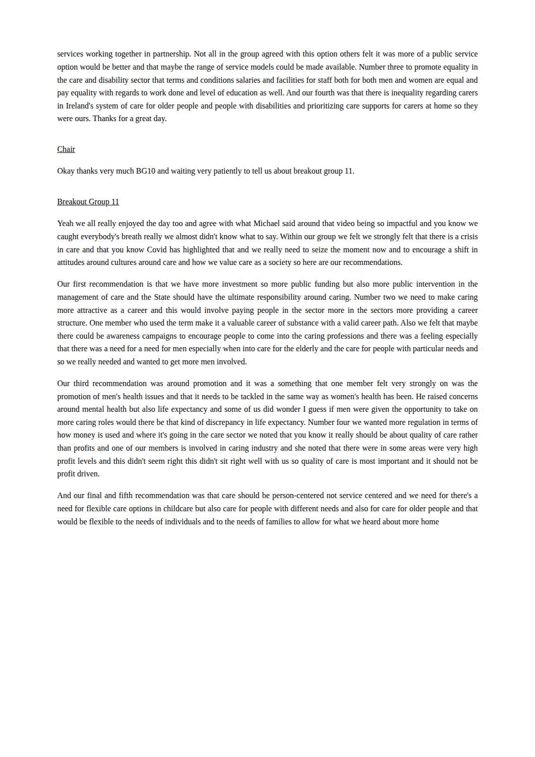services working together in partnership. Not all in the group agreed with this option others felt it was more of a public service option would be better and that maybe the range of service models could be made available. Number three to promote equality in the care and disability sector that terms and conditions salaries and facilities for staff both for both men and women are equal and pay equality with regards to work done and level of education as well. And our fourth was that there is inequality regarding carers in Ireland's system of care for older people and people with disabilities and prioritizing care supports for carers at home so they were ours. Thanks for a great day.
Chair
Okay thanks very much BG10 and waiting very patiently to tell us about breakout group 11.
Breakout Group 11
Yeah we all really enjoyed the day too and agree with what Michael said around that video being so impactful and you know we caught everybody's breath really we almost didn't know what to say. Within our group we felt we strongly felt that there is a crisis in care and that you know Covid has highlighted that and we really need to seize the moment now and to encourage a shift in attitudes around cultures around care and how we value care as a society so here are our recommendations.
Our first recommendation is that we have more investment so more public funding but also more public intervention in the management of care and the State should have the ultimate responsibility around caring. Number two we need to make caring more attractive as a career and this would involve paying people in the sector more in the sectors more providing a career structure. One member who used the term make it a valuable career of substance with a valid career path. Also we felt that maybe there could be awareness campaigns to encourage people to come into the caring professions and there was a feeling especially that there was a need for a need for men especially when into care for the elderly and the care for people with particular needs and so we really needed and wanted to get more men involved.
Our third recommendation was around promotion and it was a something that one member felt very strongly on was the promotion of men's health issues and that it needs to be tackled in the same way as women's health has been. He raised concerns around mental health but also life expectancy and some of us did wonder I guess if men were given the opportunity to take on more caring roles would there be that kind of discrepancy in life expectancy. Number four we wanted more regulation in terms of how money is used and where it's going in the care sector we noted that you know it really should be about quality of care rather than profits and one of our members is involved in caring industry and she noted that there were in some areas were very high profit levels and this didn't seem right this didn't sit right well with us so quality of care is most important and it should not be profit driven.
And our final and fifth recommendation was that care should be person-centered not service centered and we need for there's a need for flexible care options in childcare but also care for people with different needs and also for care for older people and that would be flexible to the needs of individuals and to the needs of families to allow for what we heard about more home